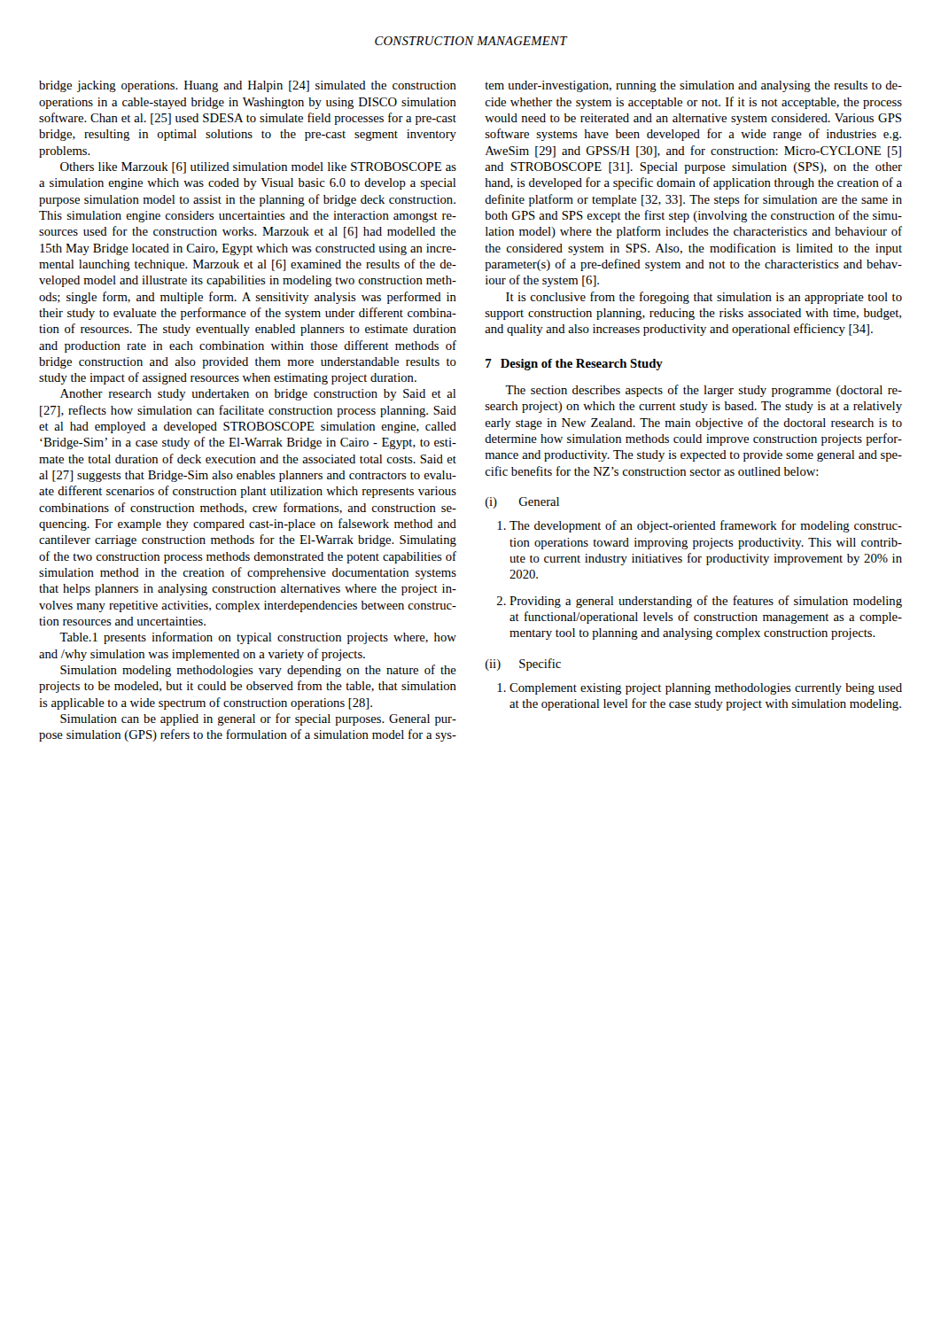CONSTRUCTION MANAGEMENT
bridge jacking operations. Huang and Halpin [24] simulated the construction operations in a cable-stayed bridge in Washington by using DISCO simulation software. Chan et al. [25] used SDESA to simulate field processes for a pre-cast bridge, resulting in optimal solutions to the pre-cast segment inventory problems.
Others like Marzouk [6] utilized simulation model like STROBOSCOPE as a simulation engine which was coded by Visual basic 6.0 to develop a special purpose simulation model to assist in the planning of bridge deck construction. This simulation engine considers uncertainties and the interaction amongst resources used for the construction works. Marzouk et al [6] had modelled the 15th May Bridge located in Cairo, Egypt which was constructed using an incremental launching technique. Marzouk et al [6] examined the results of the developed model and illustrate its capabilities in modeling two construction methods; single form, and multiple form. A sensitivity analysis was performed in their study to evaluate the performance of the system under different combination of resources. The study eventually enabled planners to estimate duration and production rate in each combination within those different methods of bridge construction and also provided them more understandable results to study the impact of assigned resources when estimating project duration.
Another research study undertaken on bridge construction by Said et al [27], reflects how simulation can facilitate construction process planning. Said et al had employed a developed STROBOSCOPE simulation engine, called ‘Bridge-Sim’ in a case study of the El-Warrak Bridge in Cairo - Egypt, to estimate the total duration of deck execution and the associated total costs. Said et al [27] suggests that Bridge-Sim also enables planners and contractors to evaluate different scenarios of construction plant utilization which represents various combinations of construction methods, crew formations, and construction sequencing. For example they compared cast-in-place on falsework method and cantilever carriage construction methods for the El-Warrak bridge. Simulating of the two construction process methods demonstrated the potent capabilities of simulation method in the creation of comprehensive documentation systems that helps planners in analysing construction alternatives where the project involves many repetitive activities, complex interdependencies between construction resources and uncertainties.
Table.1 presents information on typical construction projects where, how and /why simulation was implemented on a variety of projects.
Simulation modeling methodologies vary depending on the nature of the projects to be modeled, but it could be observed from the table, that simulation is applicable to a wide spectrum of construction operations [28].
Simulation can be applied in general or for special purposes. General purpose simulation (GPS) refers to the formulation of a simulation model for a system under-investigation, running the simulation and analysing the results to decide whether the system is acceptable or not. If it is not acceptable, the process would need to be reiterated and an alternative system considered. Various GPS software systems have been developed for a wide range of industries e.g. AweSim [29] and GPSS/H [30], and for construction: Micro-CYCLONE [5] and STROBOSCOPE [31]. Special purpose simulation (SPS), on the other hand, is developed for a specific domain of application through the creation of a definite platform or template [32, 33]. The steps for simulation are the same in both GPS and SPS except the first step (involving the construction of the simulation model) where the platform includes the characteristics and behaviour of the considered system in SPS. Also, the modification is limited to the input parameter(s) of a pre-defined system and not to the characteristics and behaviour of the system [6].
It is conclusive from the foregoing that simulation is an appropriate tool to support construction planning, reducing the risks associated with time, budget, and quality and also increases productivity and operational efficiency [34].
7 Design of the Research Study
The section describes aspects of the larger study programme (doctoral research project) on which the current study is based. The study is at a relatively early stage in New Zealand. The main objective of the doctoral research is to determine how simulation methods could improve construction projects performance and productivity. The study is expected to provide some general and specific benefits for the NZ’s construction sector as outlined below:
(i) General
The development of an object-oriented framework for modeling construction operations toward improving projects productivity. This will contribute to current industry initiatives for productivity improvement by 20% in 2020.
Providing a general understanding of the features of simulation modeling at functional/operational levels of construction management as a complementary tool to planning and analysing complex construction projects.
(ii) Specific
Complement existing project planning methodologies currently being used at the operational level for the case study project with simulation modeling.